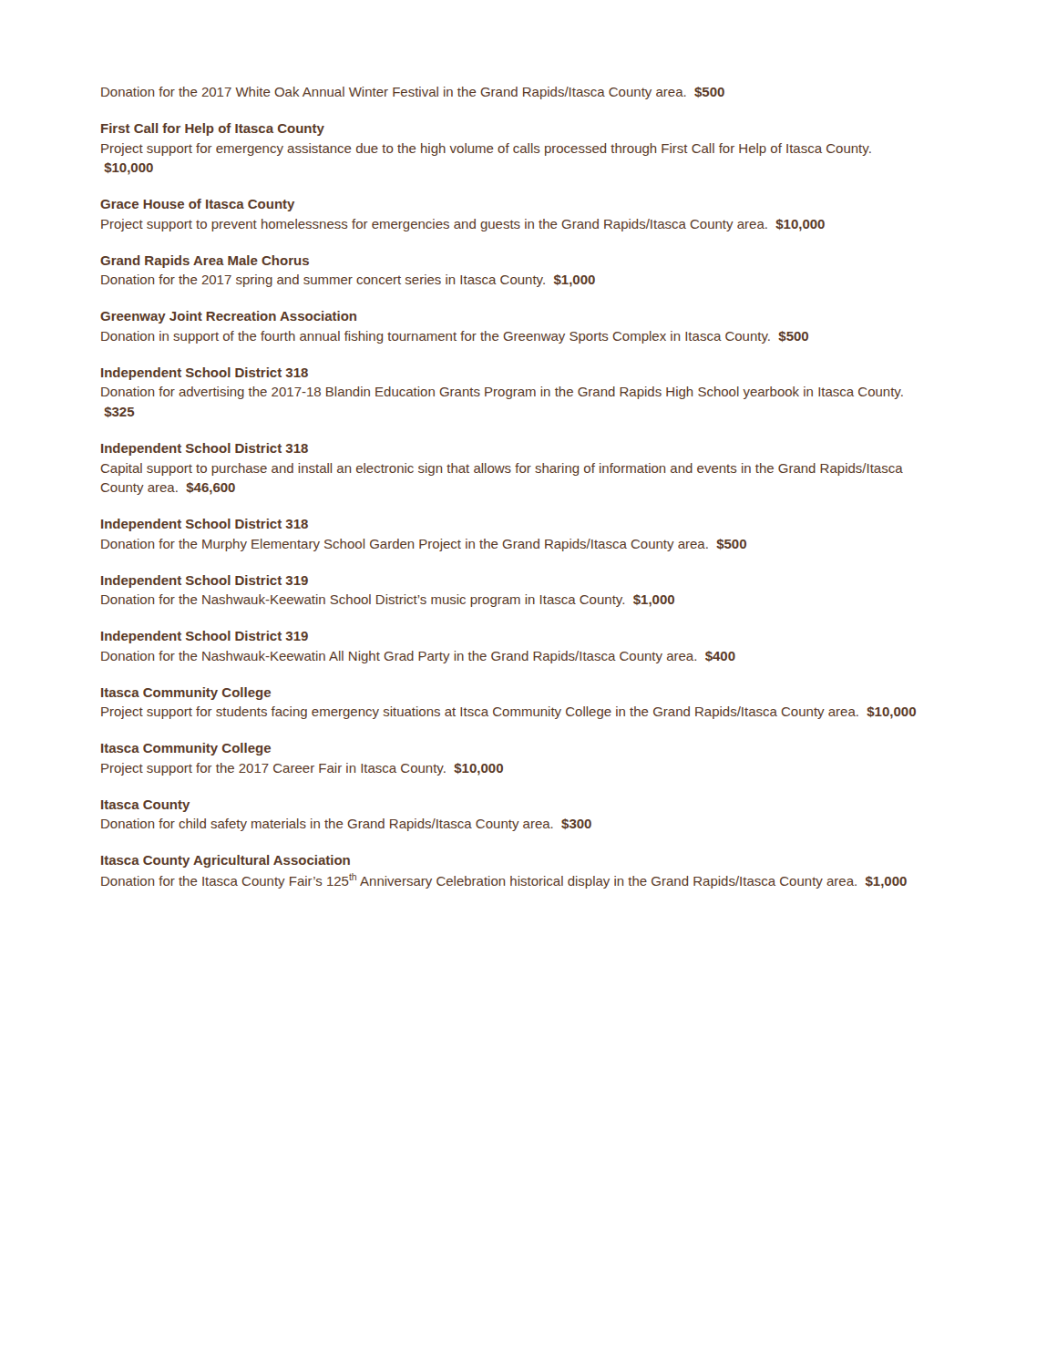Donation for the 2017 White Oak Annual Winter Festival in the Grand Rapids/Itasca County area. $500
First Call for Help of Itasca County
Project support for emergency assistance due to the high volume of calls processed through First Call for Help of Itasca County. $10,000
Grace House of Itasca County
Project support to prevent homelessness for emergencies and guests in the Grand Rapids/Itasca County area. $10,000
Grand Rapids Area Male Chorus
Donation for the 2017 spring and summer concert series in Itasca County. $1,000
Greenway Joint Recreation Association
Donation in support of the fourth annual fishing tournament for the Greenway Sports Complex in Itasca County. $500
Independent School District 318
Donation for advertising the 2017-18 Blandin Education Grants Program in the Grand Rapids High School yearbook in Itasca County. $325
Independent School District 318
Capital support to purchase and install an electronic sign that allows for sharing of information and events in the Grand Rapids/Itasca County area. $46,600
Independent School District 318
Donation for the Murphy Elementary School Garden Project in the Grand Rapids/Itasca County area. $500
Independent School District 319
Donation for the Nashwauk-Keewatin School District’s music program in Itasca County. $1,000
Independent School District 319
Donation for the Nashwauk-Keewatin All Night Grad Party in the Grand Rapids/Itasca County area. $400
Itasca Community College
Project support for students facing emergency situations at Itsca Community College in the Grand Rapids/Itasca County area. $10,000
Itasca Community College
Project support for the 2017 Career Fair in Itasca County. $10,000
Itasca County
Donation for child safety materials in the Grand Rapids/Itasca County area. $300
Itasca County Agricultural Association
Donation for the Itasca County Fair’s 125th Anniversary Celebration historical display in the Grand Rapids/Itasca County area. $1,000